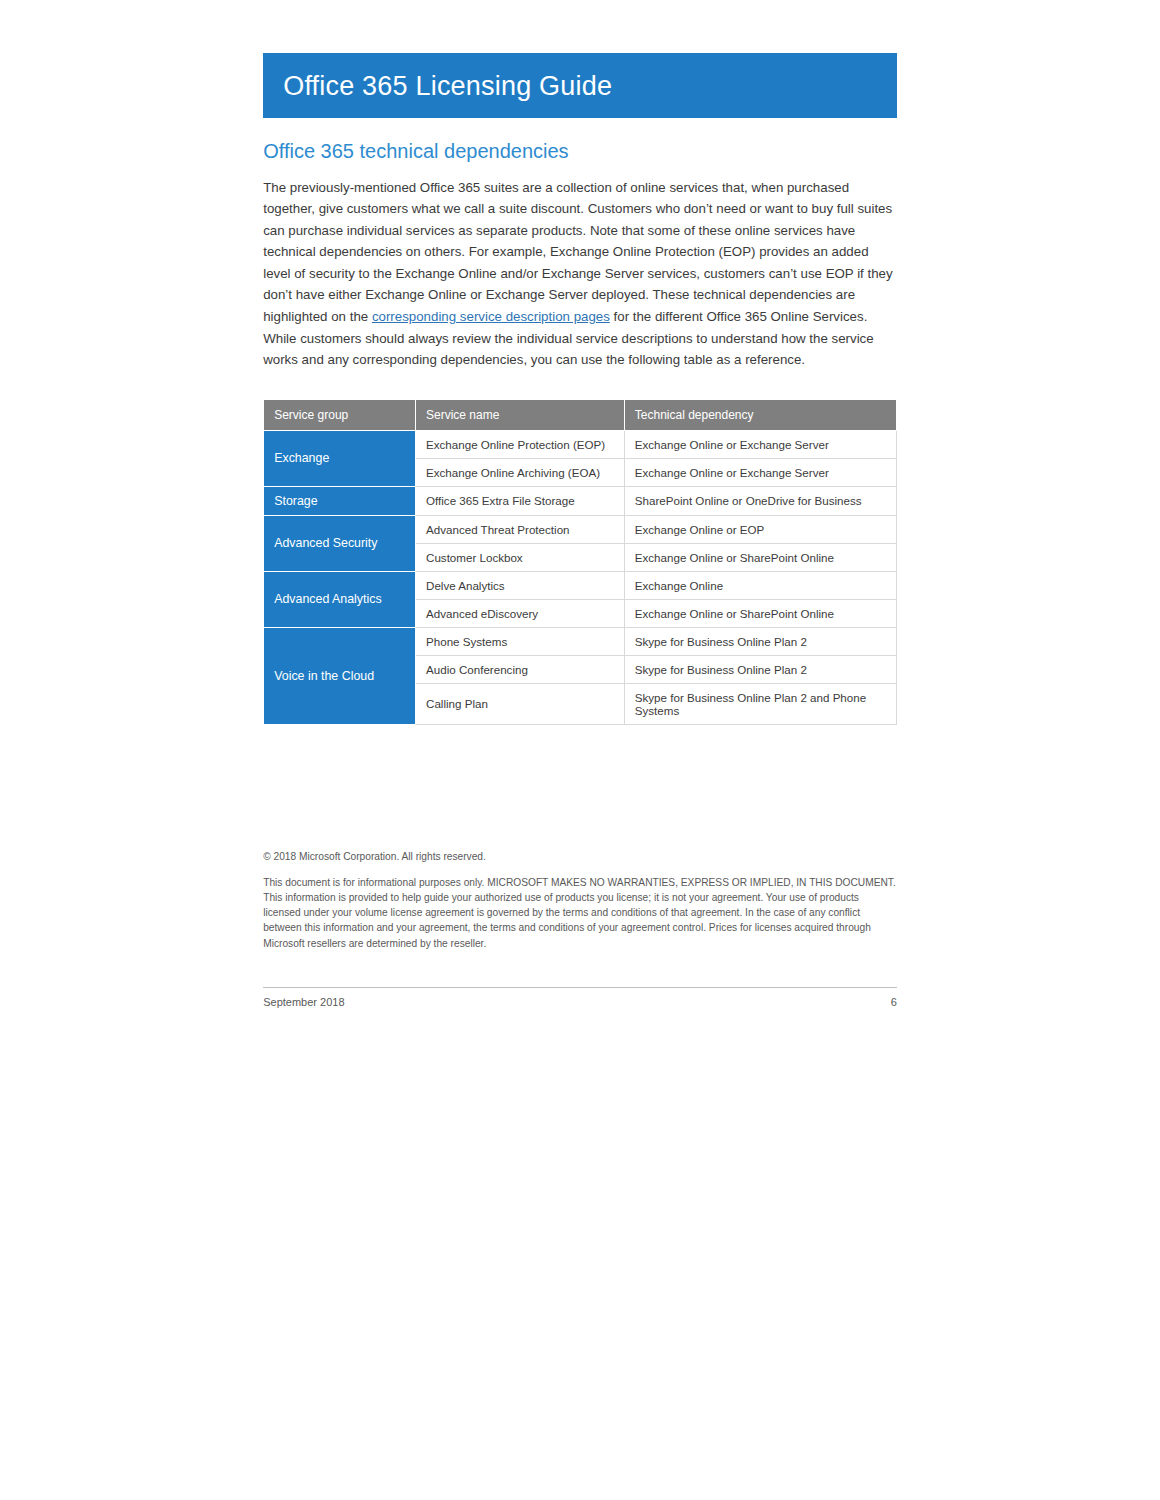Office 365 Licensing Guide
Office 365 technical dependencies
The previously-mentioned Office 365 suites are a collection of online services that, when purchased together, give customers what we call a suite discount. Customers who don’t need or want to buy full suites can purchase individual services as separate products. Note that some of these online services have technical dependencies on others. For example, Exchange Online Protection (EOP) provides an added level of security to the Exchange Online and/or Exchange Server services, customers can’t use EOP if they don’t have either Exchange Online or Exchange Server deployed. These technical dependencies are highlighted on the corresponding service description pages for the different Office 365 Online Services. While customers should always review the individual service descriptions to understand how the service works and any corresponding dependencies, you can use the following table as a reference.
| Service group | Service name | Technical dependency |
| --- | --- | --- |
| Exchange | Exchange Online Protection (EOP) | Exchange Online or Exchange Server |
| Exchange Online Archiving (EOA) | Exchange Online or Exchange Server |
| Storage | Office 365 Extra File Storage | SharePoint Online or OneDrive for Business |
| Advanced Security | Advanced Threat Protection | Exchange Online or EOP |
| Customer Lockbox | Exchange Online or SharePoint Online |
| Advanced Analytics | Delve Analytics | Exchange Online |
| Advanced eDiscovery | Exchange Online or SharePoint Online |
| Voice in the Cloud | Phone Systems | Skype for Business Online Plan 2 |
| Audio Conferencing | Skype for Business Online Plan 2 |
| Calling Plan | Skype for Business Online Plan 2 and Phone Systems |
© 2018 Microsoft Corporation. All rights reserved.
This document is for informational purposes only. MICROSOFT MAKES NO WARRANTIES, EXPRESS OR IMPLIED, IN THIS DOCUMENT. This information is provided to help guide your authorized use of products you license; it is not your agreement. Your use of products licensed under your volume license agreement is governed by the terms and conditions of that agreement. In the case of any conflict between this information and your agreement, the terms and conditions of your agreement control. Prices for licenses acquired through Microsoft resellers are determined by the reseller.
September 2018 6